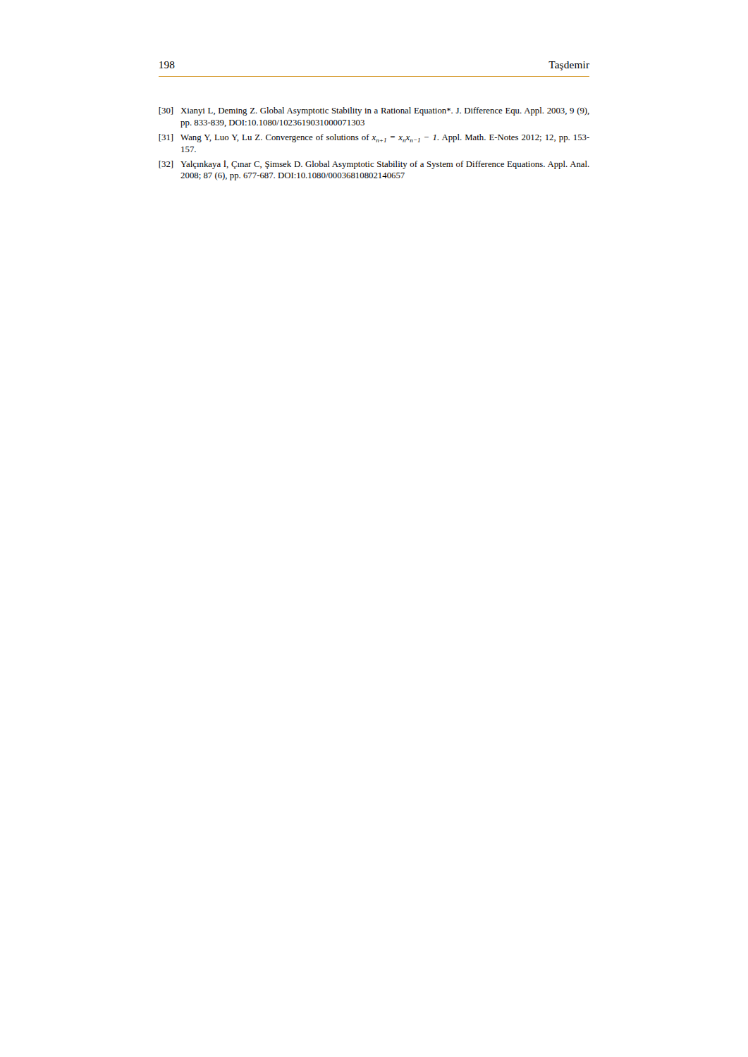198 Taşdemir
[30] Xianyi L, Deming Z. Global Asymptotic Stability in a Rational Equation*. J. Difference Equ. Appl. 2003, 9 (9), pp. 833-839, DOI:10.1080/1023619031000071303
[31] Wang Y, Luo Y, Lu Z. Convergence of solutions of xn+1 = xnxn−1 − 1. Appl. Math. E-Notes 2012; 12, pp. 153-157.
[32] Yalçınkaya İ, Çınar C, Şimsek D. Global Asymptotic Stability of a System of Difference Equations. Appl. Anal. 2008; 87 (6), pp. 677-687. DOI:10.1080/00036810802140657